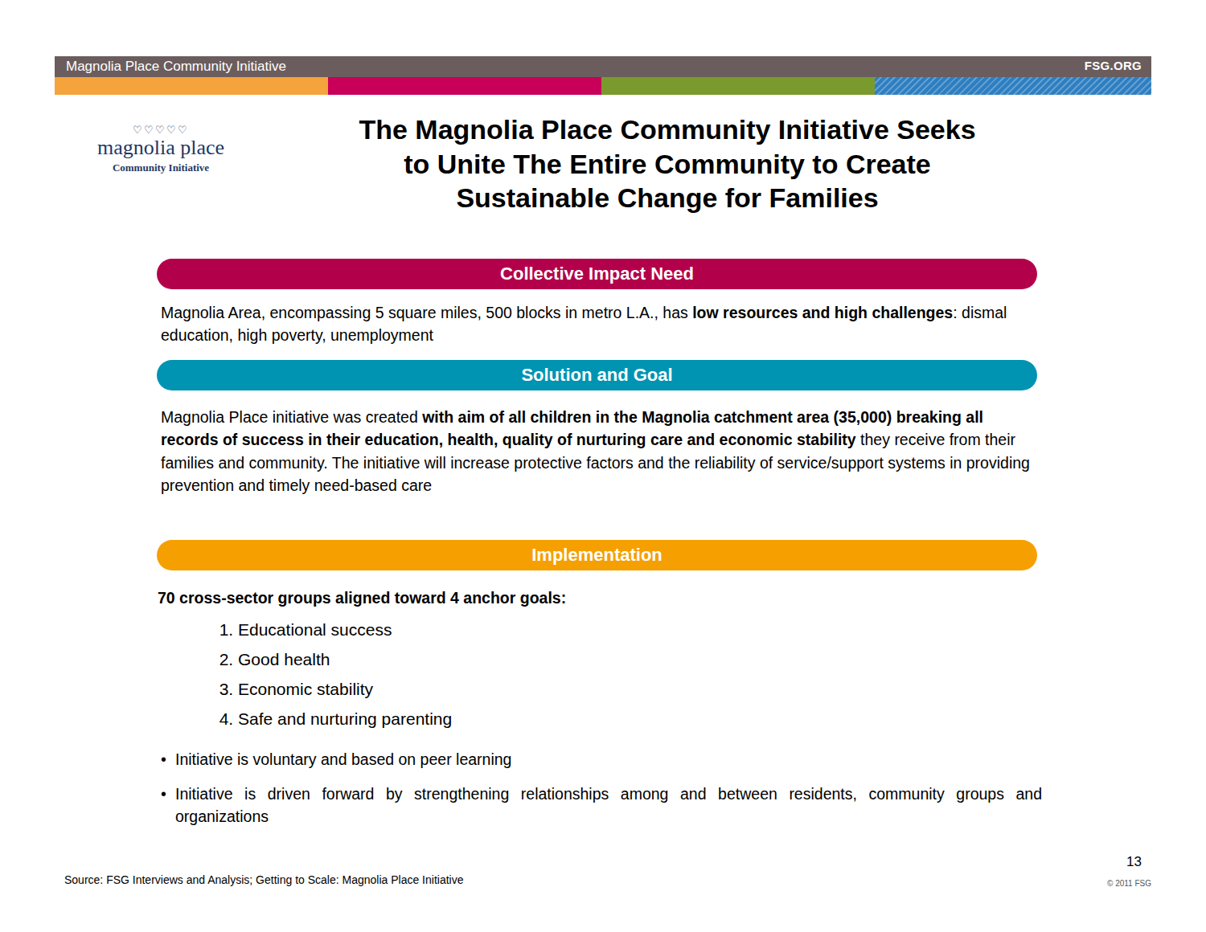Magnolia Place Community Initiative FSG.ORG
♡♡♡♡♡
magnolia place
Community Initiative
The Magnolia Place Community Initiative Seeks
to Unite The Entire Community to Create
Sustainable Change for Families
Collective Impact Need
Magnolia Area, encompassing 5 square miles, 500 blocks in metro L.A., has low resources and high challenges: dismal education, high poverty, unemployment
Solution and Goal
Magnolia Place initiative was created with aim of all children in the Magnolia catchment area (35,000) breaking all records of success in their education, health, quality of nurturing care and economic stability they receive from their families and community. The initiative will increase protective factors and the reliability of service/support systems in providing prevention and timely need-based care
Implementation
70 cross-sector groups aligned toward 4 anchor goals:
Educational success
Good health
Economic stability
Safe and nurturing parenting
Initiative is voluntary and based on peer learning
Initiative is driven forward by strengthening relationships among and between residents, community groups and organizations
Source: FSG Interviews and Analysis; Getting to Scale: Magnolia Place Initiative
13
© 2011 FSG